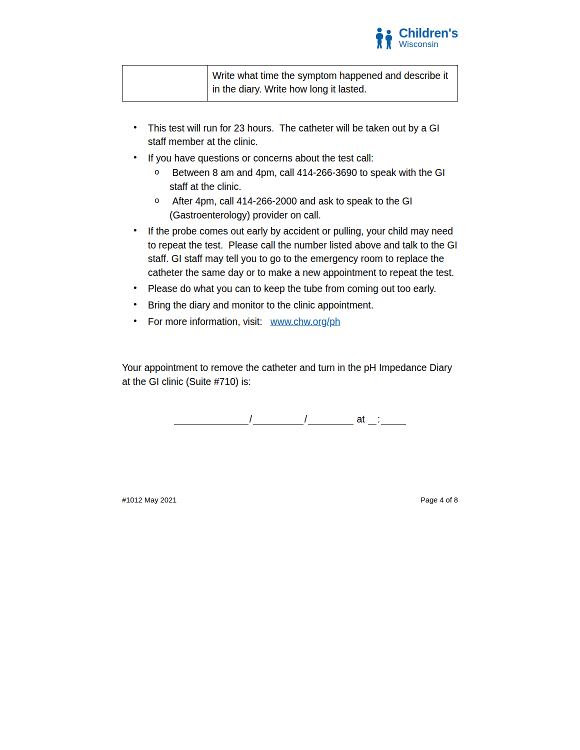Children's
Wisconsin
| | Write what time the symptom happened and describe it in the diary. Write how long it lasted. |
This test will run for 23 hours. The catheter will be taken out by a GI staff member at the clinic.
If you have questions or concerns about the test call:
Between 8 am and 4pm, call 414-266-3690 to speak with the GI staff at the clinic.
After 4pm, call 414-266-2000 and ask to speak to the GI (Gastroenterology) provider on call.
If the probe comes out early by accident or pulling, your child may need to repeat the test. Please call the number listed above and talk to the GI staff. GI staff may tell you to go to the emergency room to replace the catheter the same day or to make a new appointment to repeat the test.
Please do what you can to keep the tube from coming out too early.
Bring the diary and monitor to the clinic appointment.
For more information, visit: www.chw.org/ph
Your appointment to remove the catheter and turn in the pH Impedance Diary at the GI clinic (Suite #710) is:
/ / at :
#1012 May 2021
Page 4 of 8